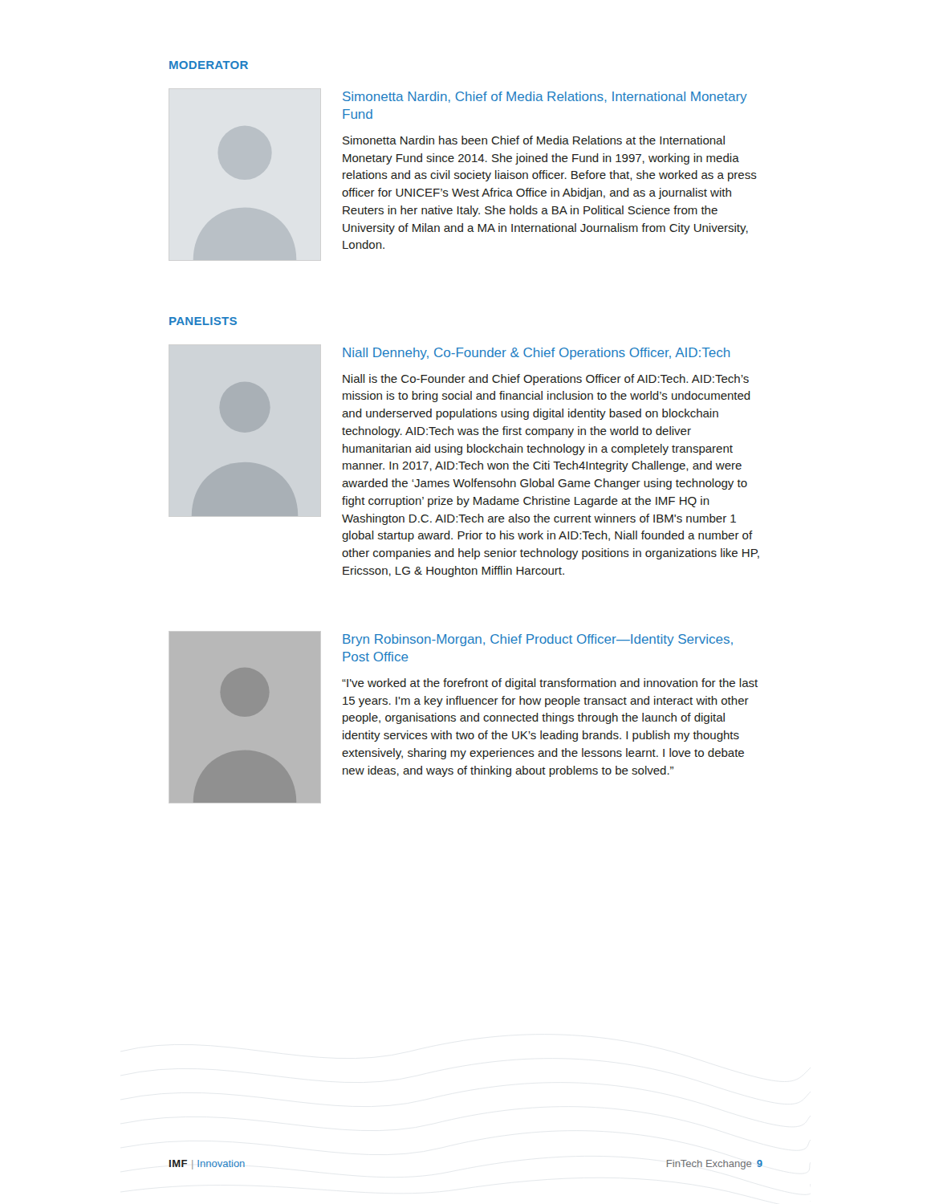Moderator
Simonetta Nardin, Chief of Media Relations, International Monetary Fund
Simonetta Nardin has been Chief of Media Relations at the International Monetary Fund since 2014. She joined the Fund in 1997, working in media relations and as civil society liaison officer. Before that, she worked as a press officer for UNICEF’s West Africa Office in Abidjan, and as a journalist with Reuters in her native Italy. She holds a BA in Political Science from the University of Milan and a MA in International Journalism from City University, London.
Panelists
Niall Dennehy, Co-Founder & Chief Operations Officer, AID:Tech
Niall is the Co-Founder and Chief Operations Officer of AID:Tech. AID:Tech’s mission is to bring social and financial inclusion to the world’s undocumented and underserved populations using digital identity based on blockchain technology. AID:Tech was the first company in the world to deliver humanitarian aid using blockchain technology in a completely transparent manner. In 2017, AID:Tech won the Citi Tech4Integrity Challenge, and were awarded the ‘James Wolfensohn Global Game Changer using technology to fight corruption’ prize by Madame Christine Lagarde at the IMF HQ in Washington D.C. AID:Tech are also the current winners of IBM's number 1 global startup award. Prior to his work in AID:Tech, Niall founded a number of other companies and help senior technology positions in organizations like HP, Ericsson, LG & Houghton Mifflin Harcourt.
Bryn Robinson-Morgan, Chief Product Officer—Identity Services, Post Office
“I've worked at the forefront of digital transformation and innovation for the last 15 years. I'm a key influencer for how people transact and interact with other people, organisations and connected things through the launch of digital identity services with two of the UK’s leading brands. I publish my thoughts extensively, sharing my experiences and the lessons learnt. I love to debate new ideas, and ways of thinking about problems to be solved.”
IMF|Innovation
FinTech Exchange9